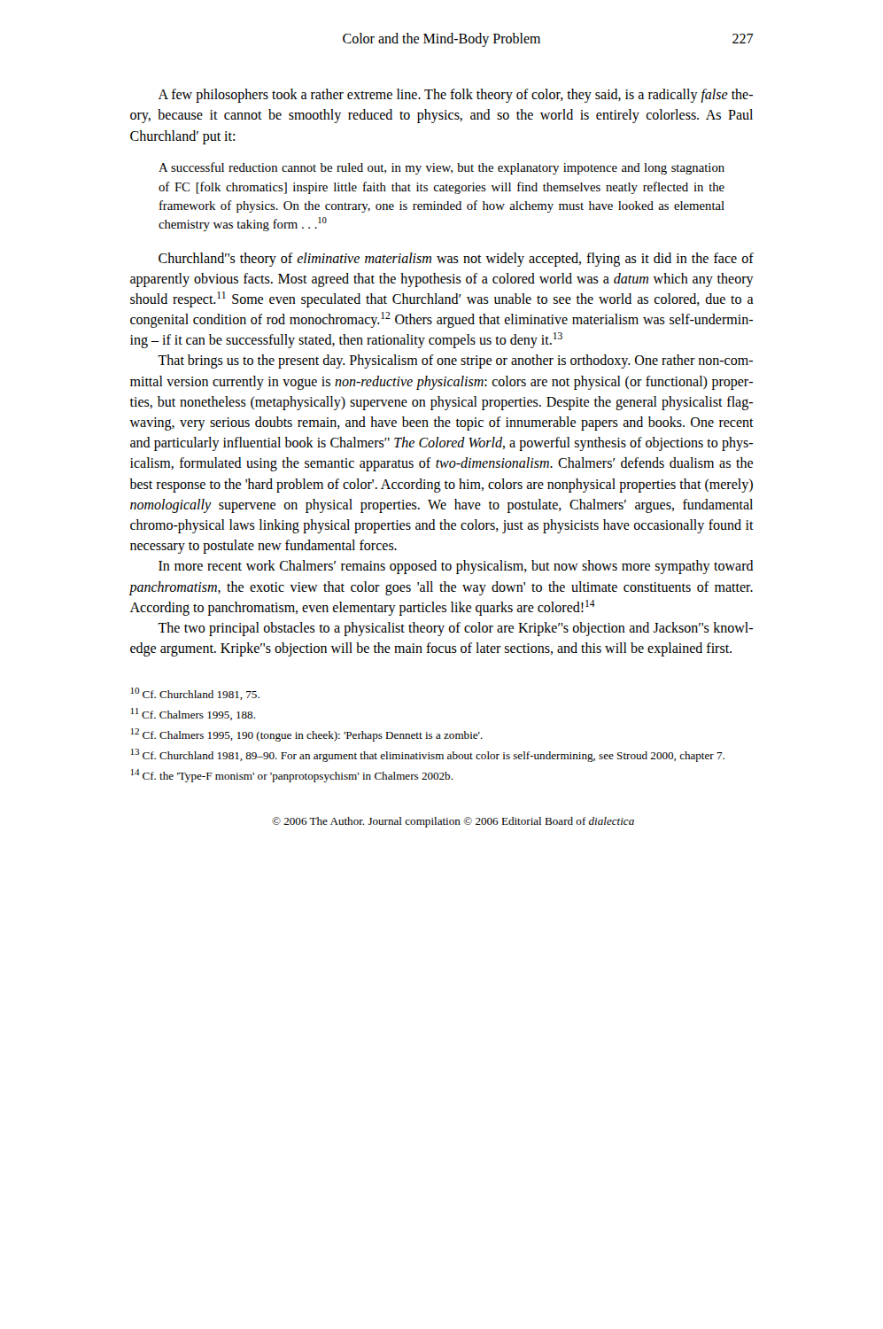Color and the Mind-Body Problem 227
A few philosophers took a rather extreme line. The folk theory of color, they said, is a radically false theory, because it cannot be smoothly reduced to physics, and so the world is entirely colorless. As Paul Churchland′ put it:
A successful reduction cannot be ruled out, in my view, but the explanatory impotence and long stagnation of FC [folk chromatics] inspire little faith that its categories will find themselves neatly reflected in the framework of physics. On the contrary, one is reminded of how alchemy must have looked as elemental chemistry was taking form . . .10
Churchland′'s theory of eliminative materialism was not widely accepted, flying as it did in the face of apparently obvious facts. Most agreed that the hypothesis of a colored world was a datum which any theory should respect.11 Some even speculated that Churchland′ was unable to see the world as colored, due to a congenital condition of rod monochromacy.12 Others argued that eliminative materialism was self-undermining – if it can be successfully stated, then rationality compels us to deny it.13
That brings us to the present day. Physicalism of one stripe or another is orthodoxy. One rather non-committal version currently in vogue is non-reductive physicalism: colors are not physical (or functional) properties, but nonetheless (metaphysically) supervene on physical properties. Despite the general physicalist flag-waving, very serious doubts remain, and have been the topic of innumerable papers and books. One recent and particularly influential book is Chalmers′' The Colored World, a powerful synthesis of objections to physicalism, formulated using the semantic apparatus of two-dimensionalism. Chalmers′ defends dualism as the best response to the 'hard problem of color'. According to him, colors are nonphysical properties that (merely) nomologically supervene on physical properties. We have to postulate, Chalmers′ argues, fundamental chromo-physical laws linking physical properties and the colors, just as physicists have occasionally found it necessary to postulate new fundamental forces.
In more recent work Chalmers′ remains opposed to physicalism, but now shows more sympathy toward panchromatism, the exotic view that color goes 'all the way down' to the ultimate constituents of matter. According to panchromatism, even elementary particles like quarks are colored!14
The two principal obstacles to a physicalist theory of color are Kripke′'s objection and Jackson′'s knowledge argument. Kripke′'s objection will be the main focus of later sections, and this will be explained first.
10 Cf. Churchland 1981, 75.
11 Cf. Chalmers 1995, 188.
12 Cf. Chalmers 1995, 190 (tongue in cheek): 'Perhaps Dennett is a zombie'.
13 Cf. Churchland 1981, 89–90. For an argument that eliminativism about color is self-undermining, see Stroud 2000, chapter 7.
14 Cf. the 'Type-F monism' or 'panprotopsychism' in Chalmers 2002b.
© 2006 The Author. Journal compilation © 2006 Editorial Board of dialectica